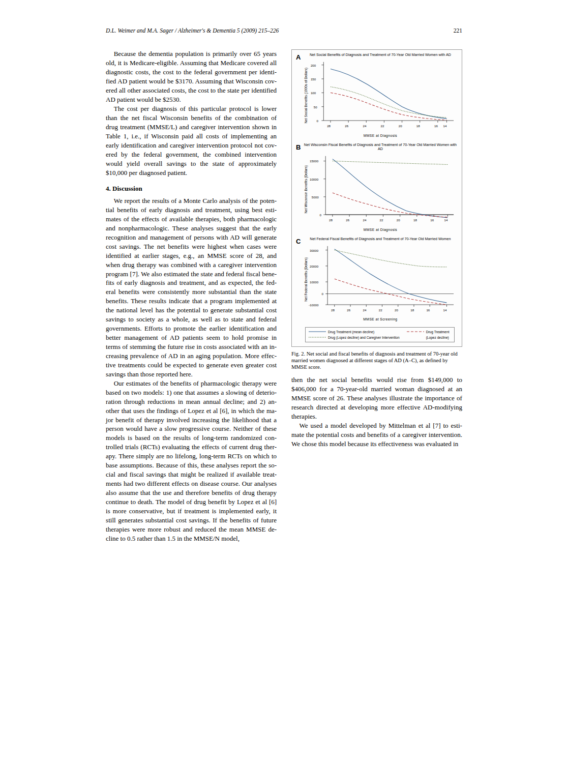D.L. Weimer and M.A. Sager / Alzheimer's & Dementia 5 (2009) 215–226 221
Because the dementia population is primarily over 65 years old, it is Medicare-eligible. Assuming that Medicare covered all diagnostic costs, the cost to the federal government per identified AD patient would be $3170. Assuming that Wisconsin covered all other associated costs, the cost to the state per identified AD patient would be $2530.
The cost per diagnosis of this particular protocol is lower than the net fiscal Wisconsin benefits of the combination of drug treatment (MMSE/L) and caregiver intervention shown in Table 1, i.e., if Wisconsin paid all costs of implementing an early identification and caregiver intervention protocol not covered by the federal government, the combined intervention would yield overall savings to the state of approximately $10,000 per diagnosed patient.
4. Discussion
We report the results of a Monte Carlo analysis of the potential benefits of early diagnosis and treatment, using best estimates of the effects of available therapies, both pharmacologic and nonpharmacologic. These analyses suggest that the early recognition and management of persons with AD will generate cost savings. The net benefits were highest when cases were identified at earlier stages, e.g., an MMSE score of 28, and when drug therapy was combined with a caregiver intervention program [7]. We also estimated the state and federal fiscal benefits of early diagnosis and treatment, and as expected, the federal benefits were consistently more substantial than the state benefits. These results indicate that a program implemented at the national level has the potential to generate substantial cost savings to society as a whole, as well as to state and federal governments. Efforts to promote the earlier identification and better management of AD patients seem to hold promise in terms of stemming the future rise in costs associated with an increasing prevalence of AD in an aging population. More effective treatments could be expected to generate even greater cost savings than those reported here.
Our estimates of the benefits of pharmacologic therapy were based on two models: 1) one that assumes a slowing of deterioration through reductions in mean annual decline; and 2) another that uses the findings of Lopez et al [6], in which the major benefit of therapy involved increasing the likelihood that a person would have a slow progressive course. Neither of these models is based on the results of long-term randomized controlled trials (RCTs) evaluating the effects of current drug therapy. There simply are no lifelong, long-term RCTs on which to base assumptions. Because of this, these analyses report the social and fiscal savings that might be realized if available treatments had two different effects on disease course. Our analyses also assume that the use and therefore benefits of drug therapy continue to death. The model of drug benefit by Lopez et al [6] is more conservative, but if treatment is implemented early, it still generates substantial cost savings. If the benefits of future therapies were more robust and reduced the mean MMSE decline to 0.5 rather than 1.5 in the MMSE/N model,
A
Net Social Benefits of Diagnosis and Treatment of 70-Year Old Married Women with AD
Net Social Benefits (1000s of Dollars)
200 150 100 50 0 28 26 24 22 20 18 16 14
MMSE at Diagnosis
B
Net Wisconsin Fiscal Benefits of Diagnosis and Treatment of 70-Year Old Married Women with AD
Net Wisconsin Benefits (Dollars)
15000 10000 5000 0 28 26 24 22 20 18 16 14
MMSE at Diagnosis
C
Net Federal Fiscal Benefits of Diagnosis and Treatment of 70-Year Old Married Women
Net Federal Benefits (Dollars)
30000 20000 10000 0 -10000 28 26 24 22 20 18 16 14
MMSE at Screening
| | Drug Treatment (mean decline) | | Drug Treatment |
| | Drug (Lopez decline) and Caregiver Intervention | | (Lopez decline) |
Fig. 2. Net social and fiscal benefits of diagnosis and treatment of 70-year old married women diagnosed at different stages of AD (A–C), as defined by MMSE score.
then the net social benefits would rise from $149,000 to $406,000 for a 70-year-old married woman diagnosed at an MMSE score of 26. These analyses illustrate the importance of research directed at developing more effective AD-modifying therapies.
We used a model developed by Mittelman et al [7] to estimate the potential costs and benefits of a caregiver intervention. We chose this model because its effectiveness was evaluated in